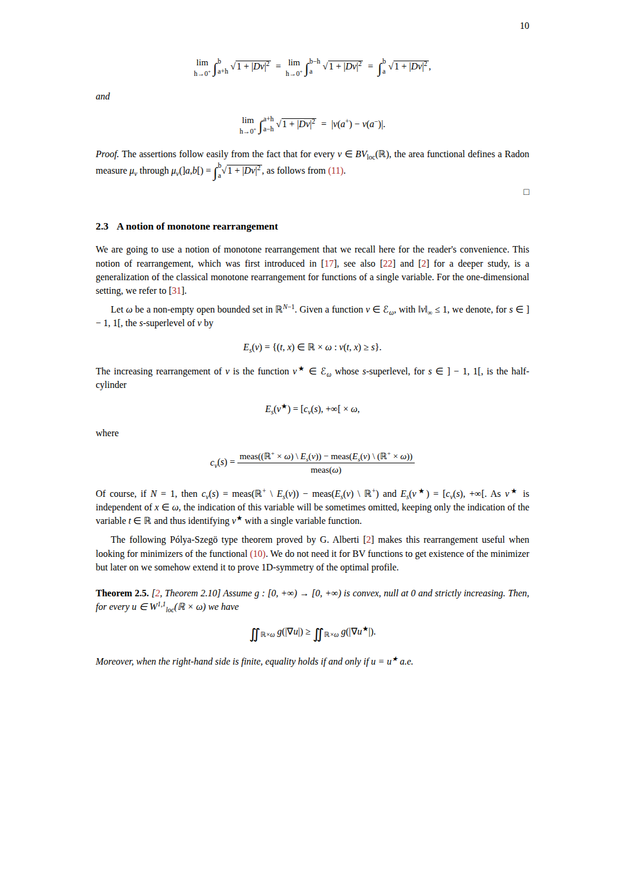10
lim h→0+ ∫ba+h √1 + |Dv|2 = lim h→0+ ∫b−h a √1 + |Dv|2 = ∫ba √1 + |Dv|2,
and
lim h→0+ ∫a+h a−h √1 + |Dv|2 = |v(a+) − v(a−)|.
Proof. The assertions follow easily from the fact that for every v ∈ BVloc(ℝ), the area functional defines a Radon measure μv through μv(]a,b[) = ∫ba√1 + |Dv|2, as follows from (11).
□
2.3 A notion of monotone rearrangement
We are going to use a notion of monotone rearrangement that we recall here for the reader's convenience. This notion of rearrangement, which was first introduced in [17], see also [22] and [2] for a deeper study, is a generalization of the classical monotone rearrangement for functions of a single variable. For the one-dimensional setting, we refer to [31].
Let ω be a non-empty open bounded set in ℝN−1. Given a function v ∈ ℰω, with ‖v‖∞ ≤ 1, we denote, for s ∈ ] − 1, 1[, the s-superlevel of v by
Es(v) = {(t, x) ∈ ℝ × ω : v(t, x) ≥ s}.
The increasing rearrangement of v is the function v★ ∈ ℰω whose s-superlevel, for s ∈ ] − 1, 1[, is the half-cylinder
Es(v★) = [cv(s), +∞[ × ω,
where
cv(s) = meas((ℝ+ × ω) \ Es(v)) − meas(Es(v) \ (ℝ+ × ω)) meas(ω)
Of course, if N = 1, then cv(s) = meas(ℝ+ \ Es(v)) − meas(Es(v) \ ℝ+) and Es(v★) = [cv(s), +∞[. As v★ is independent of x ∈ ω, the indication of this variable will be sometimes omitted, keeping only the indication of the variable t ∈ ℝ and thus identifying v★ with a single variable function.
The following Pólya-Szegö type theorem proved by G. Alberti [2] makes this rearrangement useful when looking for minimizers of the functional (10). We do not need it for BV functions to get existence of the minimizer but later on we somehow extend it to prove 1D-symmetry of the optimal profile.
Theorem 2.5. [2, Theorem 2.10] Assume g : [0, +∞) → [0, +∞) is convex, null at 0 and strictly increasing. Then, for every u ∈ W1,1loc(ℝ × ω) we have
∬ℝ×ω g(|∇u|) ≥ ∬ℝ×ω g(|∇u★|).
Moreover, when the right-hand side is finite, equality holds if and only if u = u★ a.e.